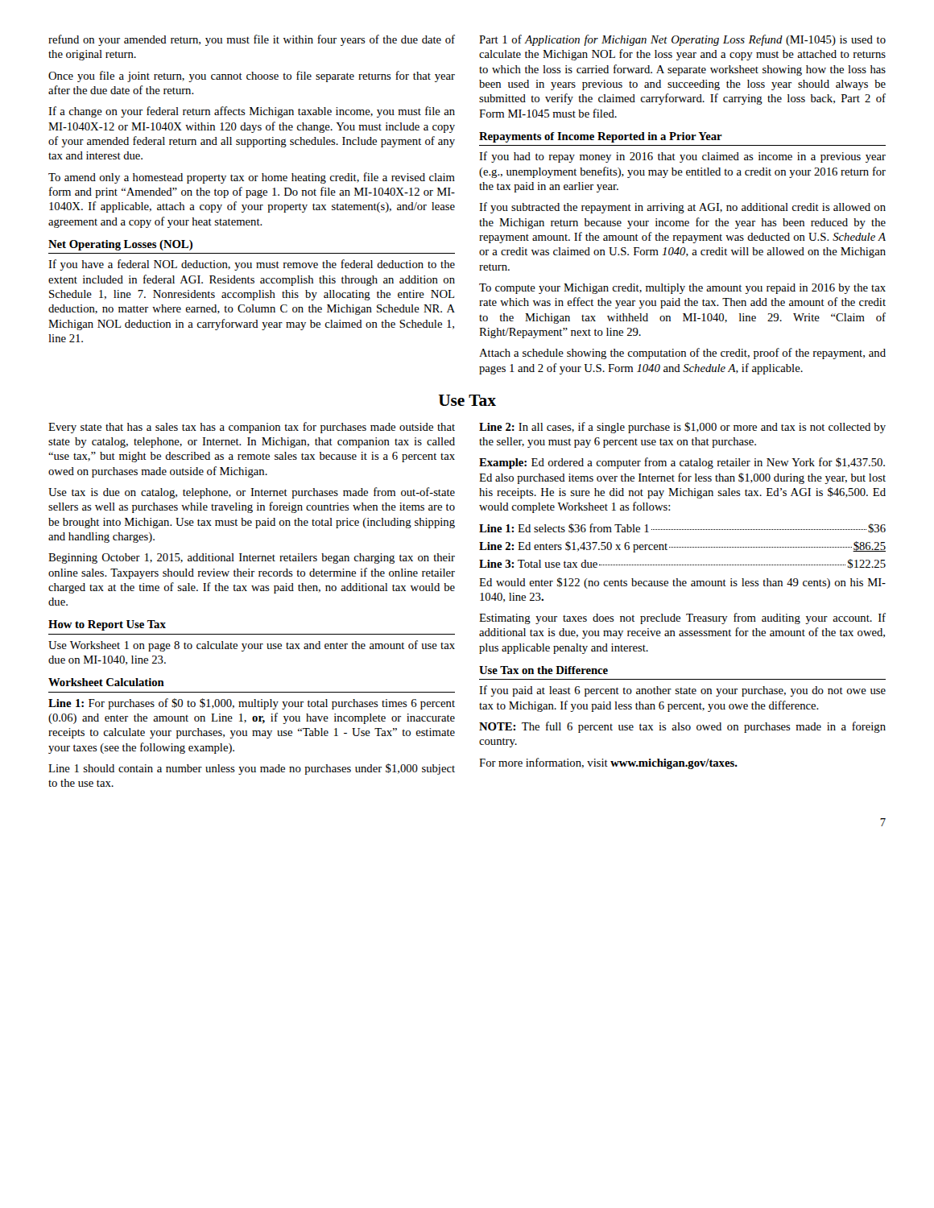refund on your amended return, you must file it within four years of the due date of the original return.
Once you file a joint return, you cannot choose to file separate returns for that year after the due date of the return.
If a change on your federal return affects Michigan taxable income, you must file an MI-1040X-12 or MI-1040X within 120 days of the change. You must include a copy of your amended federal return and all supporting schedules. Include payment of any tax and interest due.
To amend only a homestead property tax or home heating credit, file a revised claim form and print “Amended” on the top of page 1. Do not file an MI-1040X-12 or MI-1040X. If applicable, attach a copy of your property tax statement(s), and/or lease agreement and a copy of your heat statement.
Net Operating Losses (NOL)
If you have a federal NOL deduction, you must remove the federal deduction to the extent included in federal AGI. Residents accomplish this through an addition on Schedule 1, line 7. Nonresidents accomplish this by allocating the entire NOL deduction, no matter where earned, to Column C on the Michigan Schedule NR. A Michigan NOL deduction in a carryforward year may be claimed on the Schedule 1, line 21.
Part 1 of Application for Michigan Net Operating Loss Refund (MI-1045) is used to calculate the Michigan NOL for the loss year and a copy must be attached to returns to which the loss is carried forward. A separate worksheet showing how the loss has been used in years previous to and succeeding the loss year should always be submitted to verify the claimed carryforward. If carrying the loss back, Part 2 of Form MI-1045 must be filed.
Repayments of Income Reported in a Prior Year
If you had to repay money in 2016 that you claimed as income in a previous year (e.g., unemployment benefits), you may be entitled to a credit on your 2016 return for the tax paid in an earlier year.
If you subtracted the repayment in arriving at AGI, no additional credit is allowed on the Michigan return because your income for the year has been reduced by the repayment amount. If the amount of the repayment was deducted on U.S. Schedule A or a credit was claimed on U.S. Form 1040, a credit will be allowed on the Michigan return.
To compute your Michigan credit, multiply the amount you repaid in 2016 by the tax rate which was in effect the year you paid the tax. Then add the amount of the credit to the Michigan tax withheld on MI-1040, line 29. Write “Claim of Right/Repayment” next to line 29.
Attach a schedule showing the computation of the credit, proof of the repayment, and pages 1 and 2 of your U.S. Form 1040 and Schedule A, if applicable.
Use Tax
Every state that has a sales tax has a companion tax for purchases made outside that state by catalog, telephone, or Internet. In Michigan, that companion tax is called “use tax,” but might be described as a remote sales tax because it is a 6 percent tax owed on purchases made outside of Michigan.
Use tax is due on catalog, telephone, or Internet purchases made from out-of-state sellers as well as purchases while traveling in foreign countries when the items are to be brought into Michigan. Use tax must be paid on the total price (including shipping and handling charges).
Beginning October 1, 2015, additional Internet retailers began charging tax on their online sales. Taxpayers should review their records to determine if the online retailer charged tax at the time of sale. If the tax was paid then, no additional tax would be due.
How to Report Use Tax
Use Worksheet 1 on page 8 to calculate your use tax and enter the amount of use tax due on MI-1040, line 23.
Worksheet Calculation
Line 1: For purchases of $0 to $1,000, multiply your total purchases times 6 percent (0.06) and enter the amount on Line 1, or, if you have incomplete or inaccurate receipts to calculate your purchases, you may use “Table 1 - Use Tax” to estimate your taxes (see the following example).
Line 1 should contain a number unless you made no purchases under $1,000 subject to the use tax.
Line 2: In all cases, if a single purchase is $1,000 or more and tax is not collected by the seller, you must pay 6 percent use tax on that purchase.
Example: Ed ordered a computer from a catalog retailer in New York for $1,437.50. Ed also purchased items over the Internet for less than $1,000 during the year, but lost his receipts. He is sure he did not pay Michigan sales tax. Ed’s AGI is $46,500. Ed would complete Worksheet 1 as follows:
Line 1: Ed selects $36 from Table 1 $36
Line 2: Ed enters $1,437.50 x 6 percent $86.25
Line 3: Total use tax due $122.25
Ed would enter $122 (no cents because the amount is less than 49 cents) on his MI-1040, line 23.
Estimating your taxes does not preclude Treasury from auditing your account. If additional tax is due, you may receive an assessment for the amount of the tax owed, plus applicable penalty and interest.
Use Tax on the Difference
If you paid at least 6 percent to another state on your purchase, you do not owe use tax to Michigan. If you paid less than 6 percent, you owe the difference.
NOTE: The full 6 percent use tax is also owed on purchases made in a foreign country.
For more information, visit www.michigan.gov/taxes.
7